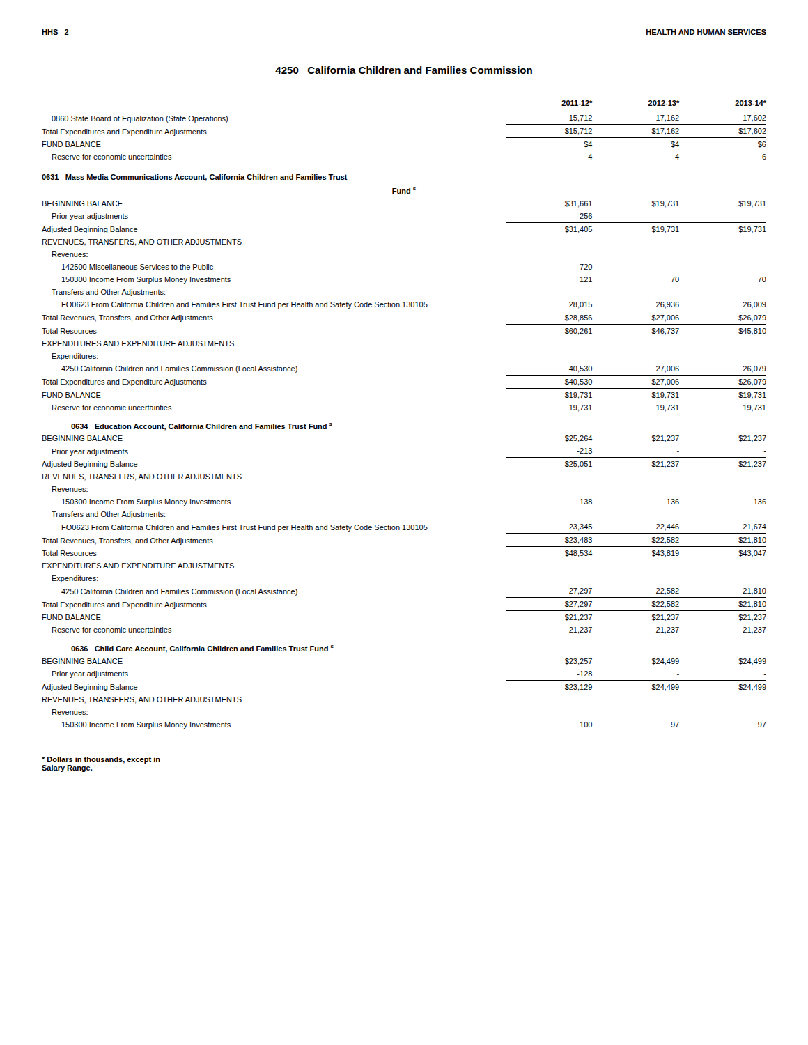HHS 2 HEALTH AND HUMAN SERVICES
4250 California Children and Families Commission
| | 2011-12* | 2012-13* | 2013-14* |
| 0860 State Board of Equalization (State Operations) | 15,712 | 17,162 | 17,602 |
| Total Expenditures and Expenditure Adjustments | $15,712 | $17,162 | $17,602 |
| FUND BALANCE | $4 | $4 | $6 |
| Reserve for economic uncertainties | 4 | 4 | 6 |
| 0631 Mass Media Communications Account, California Children and Families Trust |
| Fund s |
| BEGINNING BALANCE | $31,661 | $19,731 | $19,731 |
| Prior year adjustments | -256 | - | - |
| Adjusted Beginning Balance | $31,405 | $19,731 | $19,731 |
| REVENUES, TRANSFERS, AND OTHER ADJUSTMENTS | | | |
| Revenues: | | | |
| 142500 Miscellaneous Services to the Public | 720 | - | - |
| 150300 Income From Surplus Money Investments | 121 | 70 | 70 |
| Transfers and Other Adjustments: | | | |
| FO0623 From California Children and Families First Trust Fund per Health and Safety Code Section 130105 | 28,015 | 26,936 | 26,009 |
| Total Revenues, Transfers, and Other Adjustments | $28,856 | $27,006 | $26,079 |
| Total Resources | $60,261 | $46,737 | $45,810 |
| EXPENDITURES AND EXPENDITURE ADJUSTMENTS | | | |
| Expenditures: | | | |
| 4250 California Children and Families Commission (Local Assistance) | 40,530 | 27,006 | 26,079 |
| Total Expenditures and Expenditure Adjustments | $40,530 | $27,006 | $26,079 |
| FUND BALANCE | $19,731 | $19,731 | $19,731 |
| Reserve for economic uncertainties | 19,731 | 19,731 | 19,731 |
| 0634 Education Account, California Children and Families Trust Fund s | | | |
| BEGINNING BALANCE | $25,264 | $21,237 | $21,237 |
| Prior year adjustments | -213 | - | - |
| Adjusted Beginning Balance | $25,051 | $21,237 | $21,237 |
| REVENUES, TRANSFERS, AND OTHER ADJUSTMENTS | | | |
| Revenues: | | | |
| 150300 Income From Surplus Money Investments | 138 | 136 | 136 |
| Transfers and Other Adjustments: | | | |
| FO0623 From California Children and Families First Trust Fund per Health and Safety Code Section 130105 | 23,345 | 22,446 | 21,674 |
| Total Revenues, Transfers, and Other Adjustments | $23,483 | $22,582 | $21,810 |
| Total Resources | $48,534 | $43,819 | $43,047 |
| EXPENDITURES AND EXPENDITURE ADJUSTMENTS | | | |
| Expenditures: | | | |
| 4250 California Children and Families Commission (Local Assistance) | 27,297 | 22,582 | 21,810 |
| Total Expenditures and Expenditure Adjustments | $27,297 | $22,582 | $21,810 |
| FUND BALANCE | $21,237 | $21,237 | $21,237 |
| Reserve for economic uncertainties | 21,237 | 21,237 | 21,237 |
| 0636 Child Care Account, California Children and Families Trust Fund s | | | |
| BEGINNING BALANCE | $23,257 | $24,499 | $24,499 |
| Prior year adjustments | -128 | - | - |
| Adjusted Beginning Balance | $23,129 | $24,499 | $24,499 |
| REVENUES, TRANSFERS, AND OTHER ADJUSTMENTS | | | |
| Revenues: | | | |
| 150300 Income From Surplus Money Investments | 100 | 97 | 97 |
* Dollars in thousands, except in Salary Range.